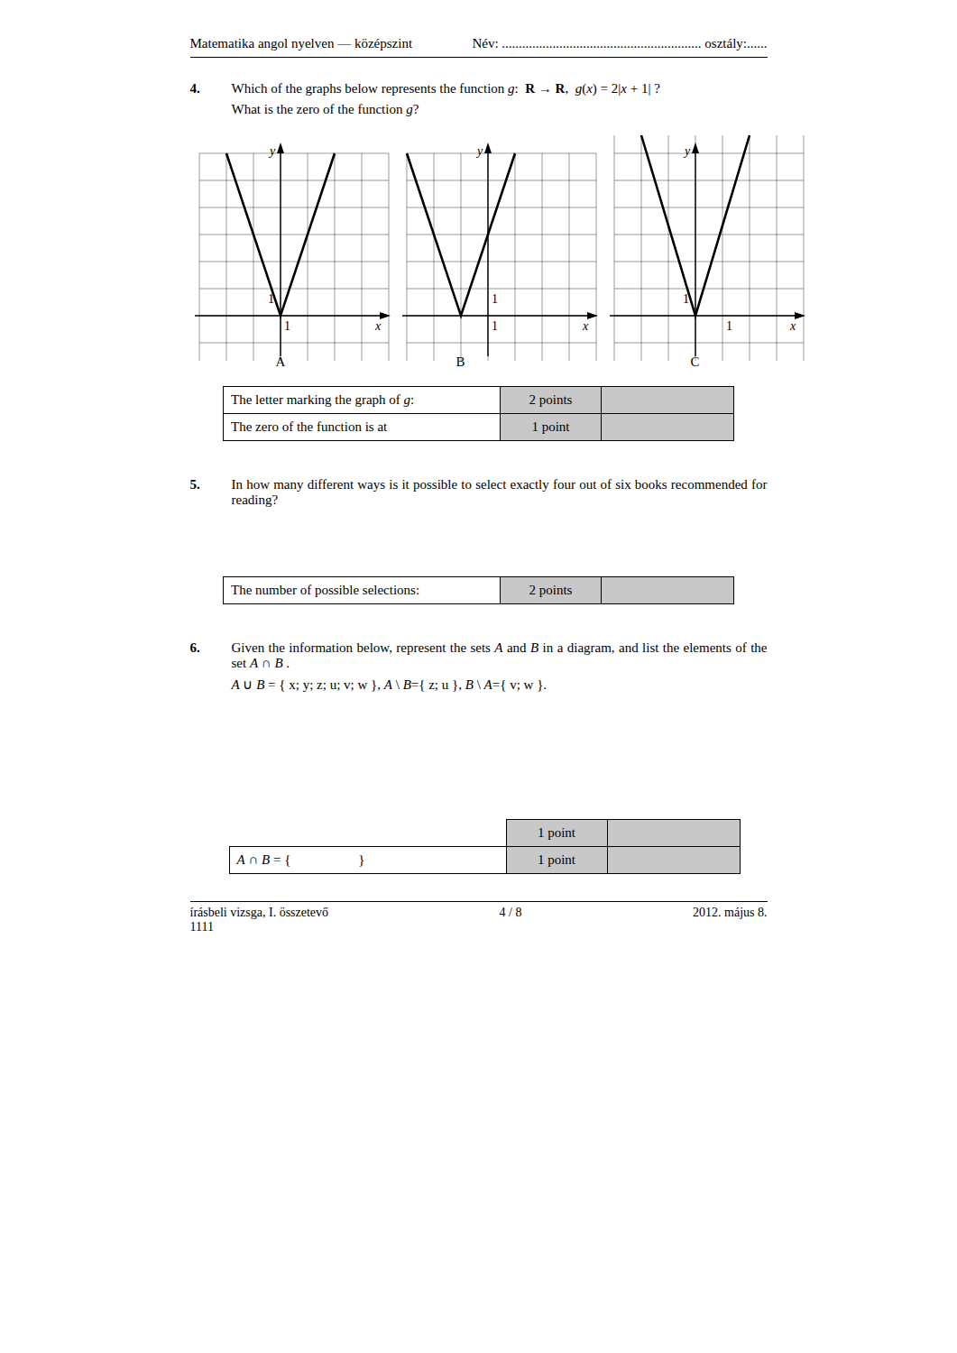Matematika angol nyelven — középszint
Név: ........................................................... osztály:......
4.
Which of the graphs below represents the function g: R → R, g(x) = 2|x + 1| ?
What is the zero of the function g?
y x 1 1
A
y x 1 1
B
y x 1 1
C
| The letter marking the graph of g : | 2 points | |
| The zero of the function is at | 1 point | |
5.
In how many different ways is it possible to select exactly four out of six books recommended for reading?
| The number of possible selections: | 2 points | |
6.
Given the information below, represent the sets A and B in a diagram, and list the elements of the set A ∩ B .
A ∪ B = { x; y; z; u; v; w }, A \ B={ z; u }, B \ A={ v; w }.
| | 1 point | |
| A ∩ B = { } | 1 point | |
írásbeli vizsga, I. összetevő
1111
4 / 8
2012. május 8.